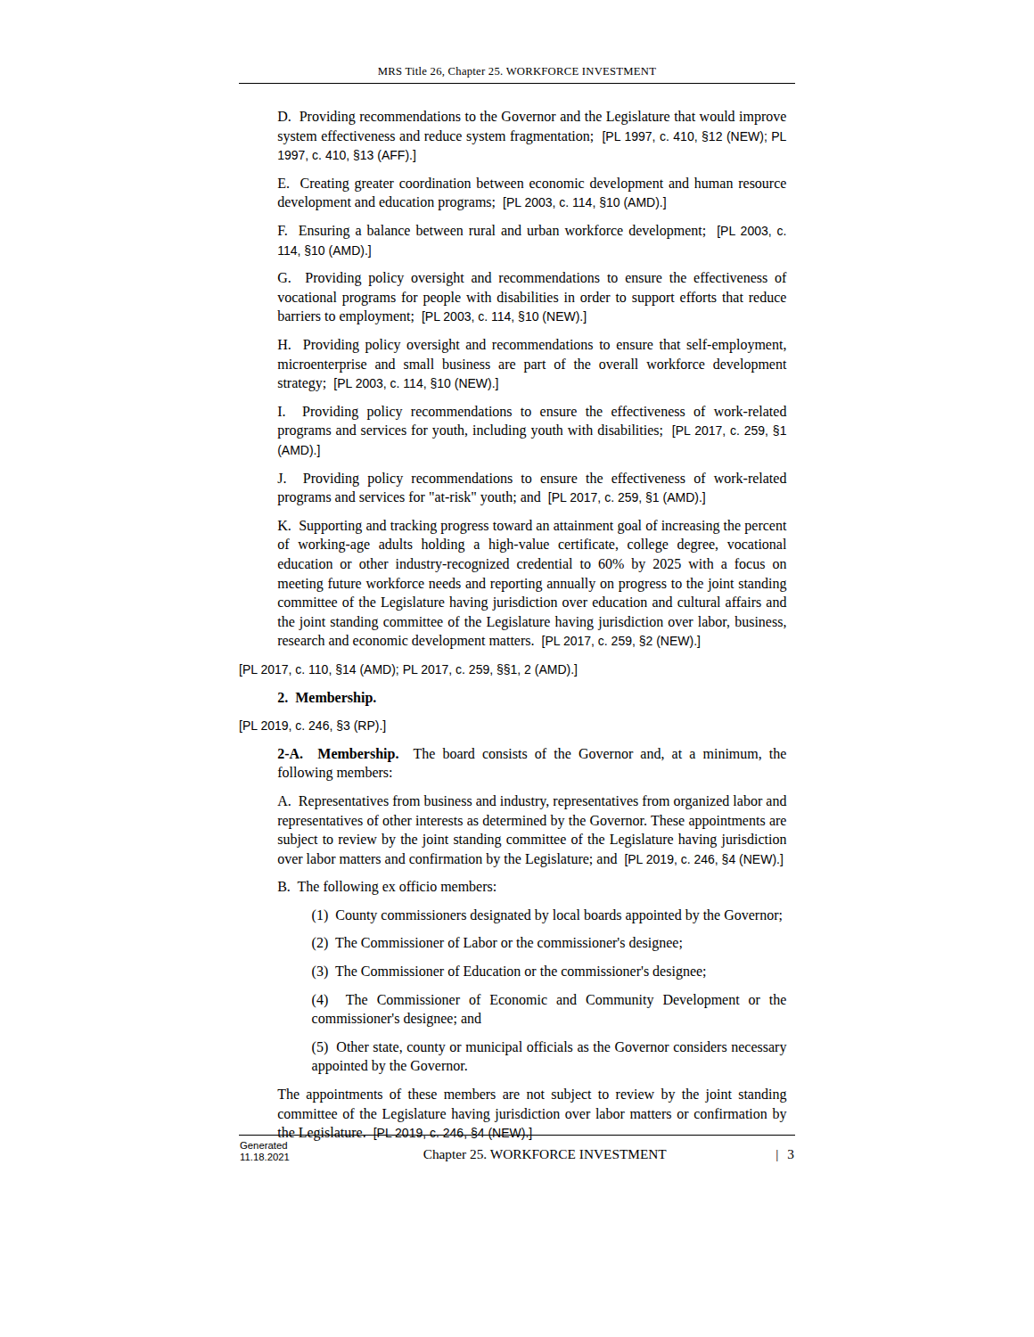MRS Title 26, Chapter 25. WORKFORCE INVESTMENT
D. Providing recommendations to the Governor and the Legislature that would improve system effectiveness and reduce system fragmentation; [PL 1997, c. 410, §12 (NEW); PL 1997, c. 410, §13 (AFF).]
E. Creating greater coordination between economic development and human resource development and education programs; [PL 2003, c. 114, §10 (AMD).]
F. Ensuring a balance between rural and urban workforce development; [PL 2003, c. 114, §10 (AMD).]
G. Providing policy oversight and recommendations to ensure the effectiveness of vocational programs for people with disabilities in order to support efforts that reduce barriers to employment; [PL 2003, c. 114, §10 (NEW).]
H. Providing policy oversight and recommendations to ensure that self-employment, microenterprise and small business are part of the overall workforce development strategy; [PL 2003, c. 114, §10 (NEW).]
I. Providing policy recommendations to ensure the effectiveness of work-related programs and services for youth, including youth with disabilities; [PL 2017, c. 259, §1 (AMD).]
J. Providing policy recommendations to ensure the effectiveness of work-related programs and services for "at-risk" youth; and [PL 2017, c. 259, §1 (AMD).]
K. Supporting and tracking progress toward an attainment goal of increasing the percent of working-age adults holding a high-value certificate, college degree, vocational education or other industry-recognized credential to 60% by 2025 with a focus on meeting future workforce needs and reporting annually on progress to the joint standing committee of the Legislature having jurisdiction over education and cultural affairs and the joint standing committee of the Legislature having jurisdiction over labor, business, research and economic development matters. [PL 2017, c. 259, §2 (NEW).]
[PL 2017, c. 110, §14 (AMD); PL 2017, c. 259, §§1, 2 (AMD).]
2. Membership.
[PL 2019, c. 246, §3 (RP).]
2-A. Membership. The board consists of the Governor and, at a minimum, the following members:
A. Representatives from business and industry, representatives from organized labor and representatives of other interests as determined by the Governor. These appointments are subject to review by the joint standing committee of the Legislature having jurisdiction over labor matters and confirmation by the Legislature; and [PL 2019, c. 246, §4 (NEW).]
B. The following ex officio members:
(1) County commissioners designated by local boards appointed by the Governor;
(2) The Commissioner of Labor or the commissioner's designee;
(3) The Commissioner of Education or the commissioner's designee;
(4) The Commissioner of Economic and Community Development or the commissioner's designee; and
(5) Other state, county or municipal officials as the Governor considers necessary appointed by the Governor.
The appointments of these members are not subject to review by the joint standing committee of the Legislature having jurisdiction over labor matters or confirmation by the Legislature. [PL 2019, c. 246, §4 (NEW).]
| Generated 11.18.2021 | Chapter 25. WORKFORCE INVESTMENT | / 3 |